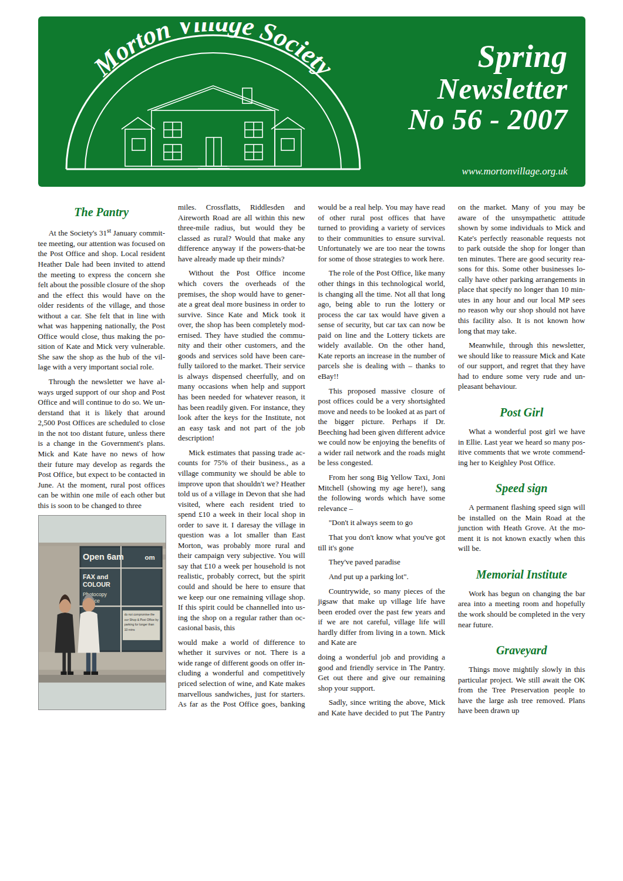Morton Village Society
Spring
Newsletter
No 56 - 2007
www.mortonvillage.org.uk
The Pantry
At the Society's 31st January committee meeting, our attention was focused on the Post Office and shop. Local resident Heather Dale had been invited to attend the meeting to express the concern she felt about the possible closure of the shop and the effect this would have on the older residents of the village, and those without a car. She felt that in line with what was happening nationally, the Post Office would close, thus making the position of Kate and Mick very vulnerable. She saw the shop as the hub of the village with a very important social role.
Through the newsletter we have always urged support of our shop and Post Office and will continue to do so. We understand that it is likely that around 2,500 Post Offices are scheduled to close in the not too distant future, unless there is a change in the Government's plans. Mick and Kate have no news of how their future may develop as regards the Post Office, but expect to be contacted in June. At the moment, rural post offices can be within one mile of each other but this is soon to be changed to three
Open 6am om FAX and COLOUR Photocopy Service do not compromise the our Shop & Post Office by parking for longer than 10 mins
miles. Crossflatts, Riddlesden and Aireworth Road are all within this new three-mile radius, but would they be classed as rural? Would that make any difference anyway if the powers-that-be have already made up their minds?
Without the Post Office income which covers the overheads of the premises, the shop would have to generate a great deal more business in order to survive. Since Kate and Mick took it over, the shop has been completely modernised. They have studied the community and their other customers, and the goods and services sold have been carefully tailored to the market. Their service is always dispensed cheerfully, and on many occasions when help and support has been needed for whatever reason, it has been readily given. For instance, they look after the keys for the Institute, not an easy task and not part of the job description!
Mick estimates that passing trade accounts for 75% of their business., as a village community we should be able to improve upon that shouldn't we? Heather told us of a village in Devon that she had visited, where each resident tried to spend £10 a week in their local shop in order to save it. I daresay the village in question was a lot smaller than East Morton, was probably more rural and their campaign very subjective. You will say that £10 a week per household is not realistic, probably correct, but the spirit could and should be here to ensure that we keep our one remaining village shop. If this spirit could be channelled into using the shop on a regular rather than occasional basis, this
would make a world of difference to whether it survives or not. There is a wide range of different goods on offer including a wonderful and competitively priced selection of wine, and Kate makes marvellous sandwiches, just for starters. As far as the Post Office goes, banking would be a real help. You may have read of other rural post offices that have turned to providing a variety of services to their communities to ensure survival. Unfortunately we are too near the towns for some of those strategies to work here.
The role of the Post Office, like many other things in this technological world, is changing all the time. Not all that long ago, being able to run the lottery or process the car tax would have given a sense of security, but car tax can now be paid on line and the Lottery tickets are widely available. On the other hand, Kate reports an increase in the number of parcels she is dealing with – thanks to eBay!!
This proposed massive closure of post offices could be a very shortsighted move and needs to be looked at as part of the bigger picture. Perhaps if Dr. Beeching had been given different advice we could now be enjoying the benefits of a wider rail network and the roads might be less congested.
From her song Big Yellow Taxi, Joni Mitchell (showing my age here!), sang the following words which have some relevance –
"Don't it always seem to go
That you don't know what you've got till it's gone
They've paved paradise
And put up a parking lot".
Countrywide, so many pieces of the jigsaw that make up village life have been eroded over the past few years and if we are not careful, village life will hardly differ from living in a town. Mick and Kate are
doing a wonderful job and providing a good and friendly service in The Pantry. Get out there and give our remaining shop your support.
Sadly, since writing the above, Mick and Kate have decided to put The Pantry on the market. Many of you may be aware of the unsympathetic attitude shown by some individuals to Mick and Kate's perfectly reasonable requests not to park outside the shop for longer than ten minutes. There are good security reasons for this. Some other businesses locally have other parking arrangements in place that specify no longer than 10 minutes in any hour and our local MP sees no reason why our shop should not have this facility also. It is not known how long that may take.
Meanwhile, through this newsletter, we should like to reassure Mick and Kate of our support, and regret that they have had to endure some very rude and unpleasant behaviour.
Post Girl
What a wonderful post girl we have in Ellie. Last year we heard so many positive comments that we wrote commending her to Keighley Post Office.
Speed sign
A permanent flashing speed sign will be installed on the Main Road at the junction with Heath Grove. At the moment it is not known exactly when this will be.
Memorial Institute
Work has begun on changing the bar area into a meeting room and hopefully the work should be completed in the very near future.
Graveyard
Things move mightily slowly in this particular project. We still await the OK from the Tree Preservation people to have the large ash tree removed. Plans have been drawn up